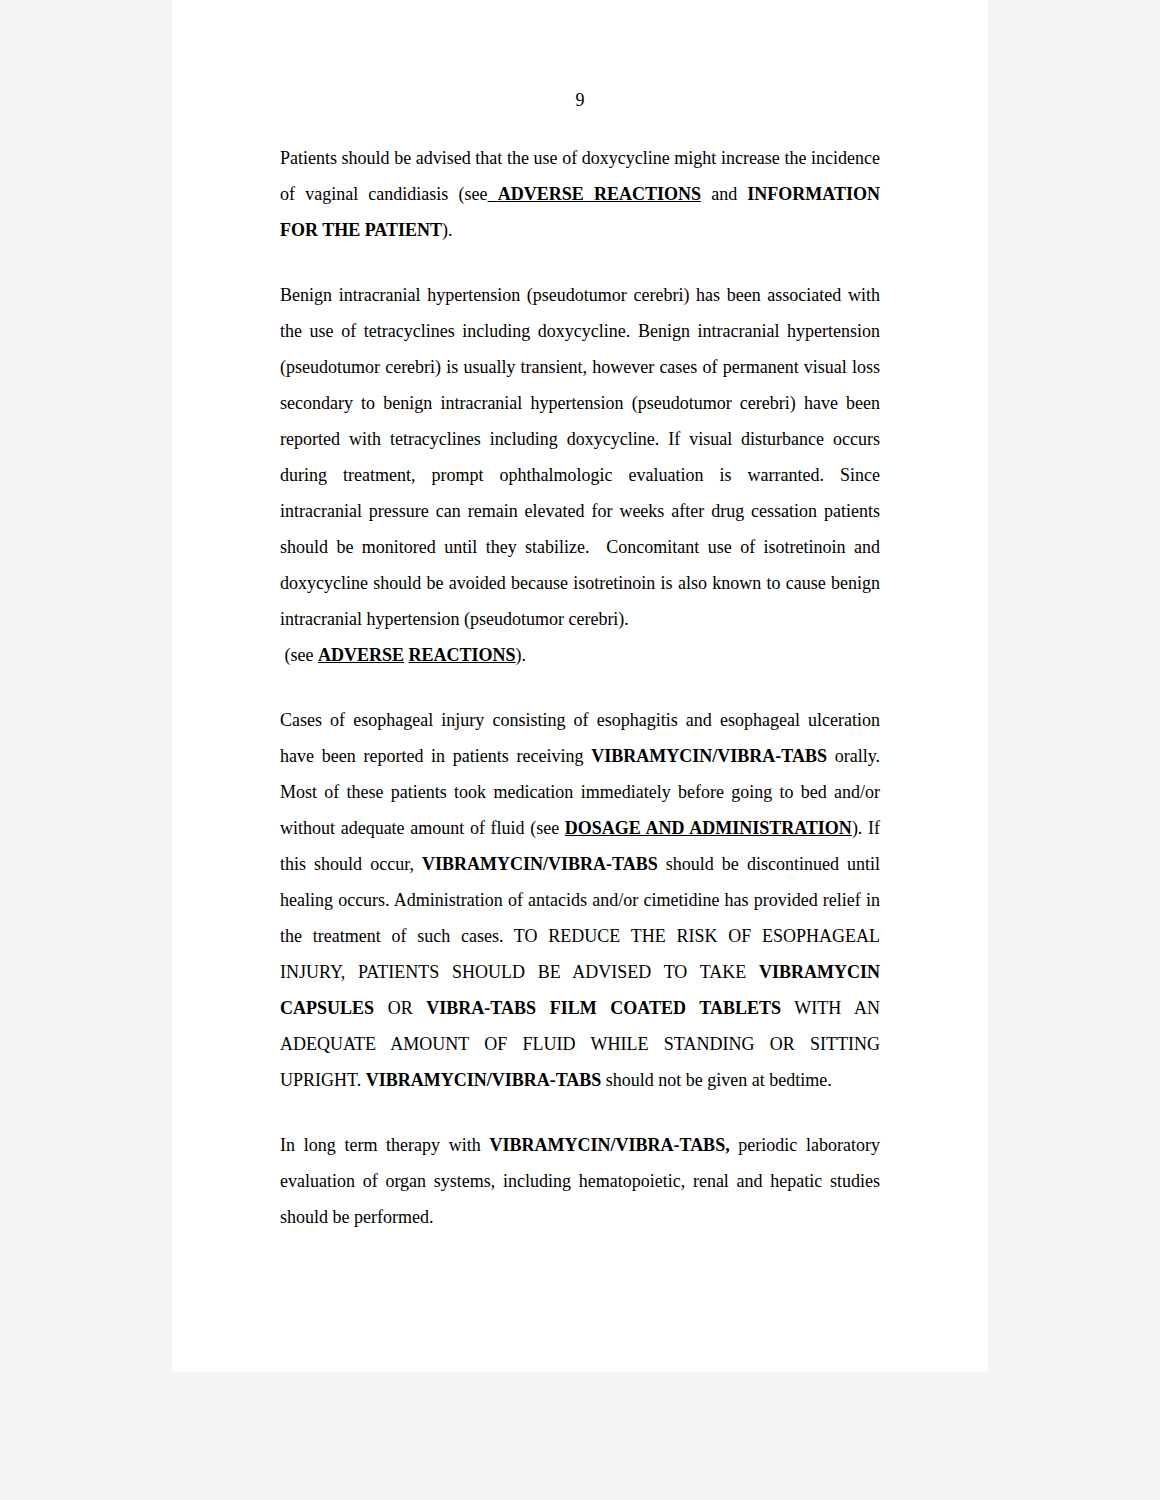9
Patients should be advised that the use of doxycycline might increase the incidence of vaginal candidiasis (see ADVERSE REACTIONS and INFORMATION FOR THE PATIENT).
Benign intracranial hypertension (pseudotumor cerebri) has been associated with the use of tetracyclines including doxycycline. Benign intracranial hypertension (pseudotumor cerebri) is usually transient, however cases of permanent visual loss secondary to benign intracranial hypertension (pseudotumor cerebri) have been reported with tetracyclines including doxycycline. If visual disturbance occurs during treatment, prompt ophthalmologic evaluation is warranted. Since intracranial pressure can remain elevated for weeks after drug cessation patients should be monitored until they stabilize. Concomitant use of isotretinoin and doxycycline should be avoided because isotretinoin is also known to cause benign intracranial hypertension (pseudotumor cerebri).
(see ADVERSE REACTIONS).
Cases of esophageal injury consisting of esophagitis and esophageal ulceration have been reported in patients receiving VIBRAMYCIN/VIBRA-TABS orally. Most of these patients took medication immediately before going to bed and/or without adequate amount of fluid (see DOSAGE AND ADMINISTRATION). If this should occur, VIBRAMYCIN/VIBRA-TABS should be discontinued until healing occurs. Administration of antacids and/or cimetidine has provided relief in the treatment of such cases. TO REDUCE THE RISK OF ESOPHAGEAL INJURY, PATIENTS SHOULD BE ADVISED TO TAKE VIBRAMYCIN CAPSULES OR VIBRA-TABS FILM COATED TABLETS WITH AN ADEQUATE AMOUNT OF FLUID WHILE STANDING OR SITTING UPRIGHT. VIBRAMYCIN/VIBRA-TABS should not be given at bedtime.
In long term therapy with VIBRAMYCIN/VIBRA-TABS, periodic laboratory evaluation of organ systems, including hematopoietic, renal and hepatic studies should be performed.